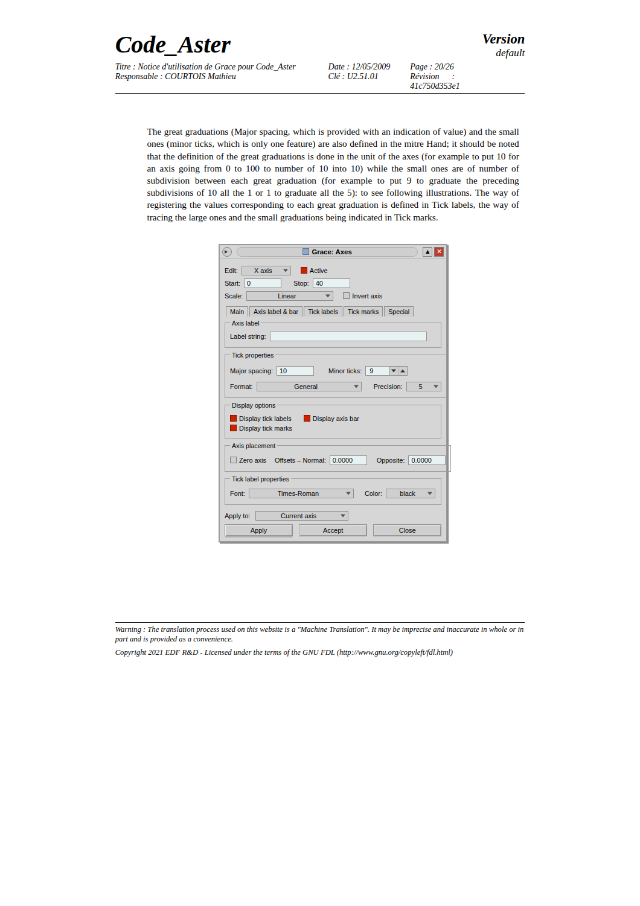Code_Aster
Version default
| Titre : Notice d'utilisation de Grace pour Code_Aster | Date : 12/05/2009 | Page : 20/26 |
| Responsable : COURTOIS Mathieu | Clé : U2.51.01 | Révision : |
| | | 41c750d353e1 |
The great graduations (Major spacing, which is provided with an indication of value) and the small ones (minor ticks, which is only one feature) are also defined in the mitre Hand; it should be noted that the definition of the great graduations is done in the unit of the axes (for example to put 10 for an axis going from 0 to 100 to number of 10 into 10) while the small ones are of number of subdivision between each great graduation (for example to put 9 to graduate the preceding subdivisions of 10 all the 1 or 1 to graduate all the 5): to see following illustrations. The way of registering the values corresponding to each great graduation is defined in Tick labels, the way of tracing the large ones and the small graduations being indicated in Tick marks.
Grace: Axes ▲ ✕
Edit: X axis Active
Start: 0 Stop: 40
Scale: Linear Invert axis
Main Axis label & bar Tick labels Tick marks Special
Axis label
Label string:
Tick properties
Major spacing: 10 Minor ticks: 9
Format: General Precision: 5
Display options
Display tick labels Display axis bar
Display tick marks
Axis placement
Zero axis Offsets – Normal: 0.0000 Opposite: 0.0000
Tick label properties
Font: Times-Roman Color: black
Apply to: Current axis
Apply Accept Close
Warning : The translation process used on this website is a "Machine Translation". It may be imprecise and inaccurate in whole or in part and is provided as a convenience.
Copyright 2021 EDF R&D - Licensed under the terms of the GNU FDL (http://www.gnu.org/copyleft/fdl.html)